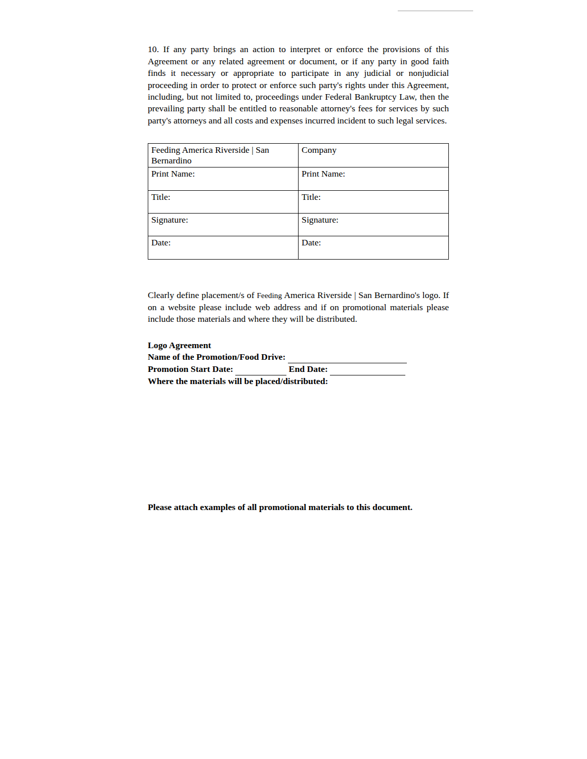10. If any party brings an action to interpret or enforce the provisions of this Agreement or any related agreement or document, or if any party in good faith finds it necessary or appropriate to participate in any judicial or nonjudicial proceeding in order to protect or enforce such party's rights under this Agreement, including, but not limited to, proceedings under Federal Bankruptcy Law, then the prevailing party shall be entitled to reasonable attorney's fees for services by such party's attorneys and all costs and expenses incurred incident to such legal services.
| Feeding America Riverside / San Bernardino | Company |
| Print Name: | Print Name: |
| Title: | Title: |
| Signature: | Signature: |
| Date: | Date: |
Clearly define placement/s of Feeding America Riverside | San Bernardino's logo. If on a website please include web address and if on promotional materials please include those materials and where they will be distributed.
Logo Agreement Name of the Promotion/Food Drive: Promotion Start Date: End Date: Where the materials will be placed/distributed:
Please attach examples of all promotional materials to this document.